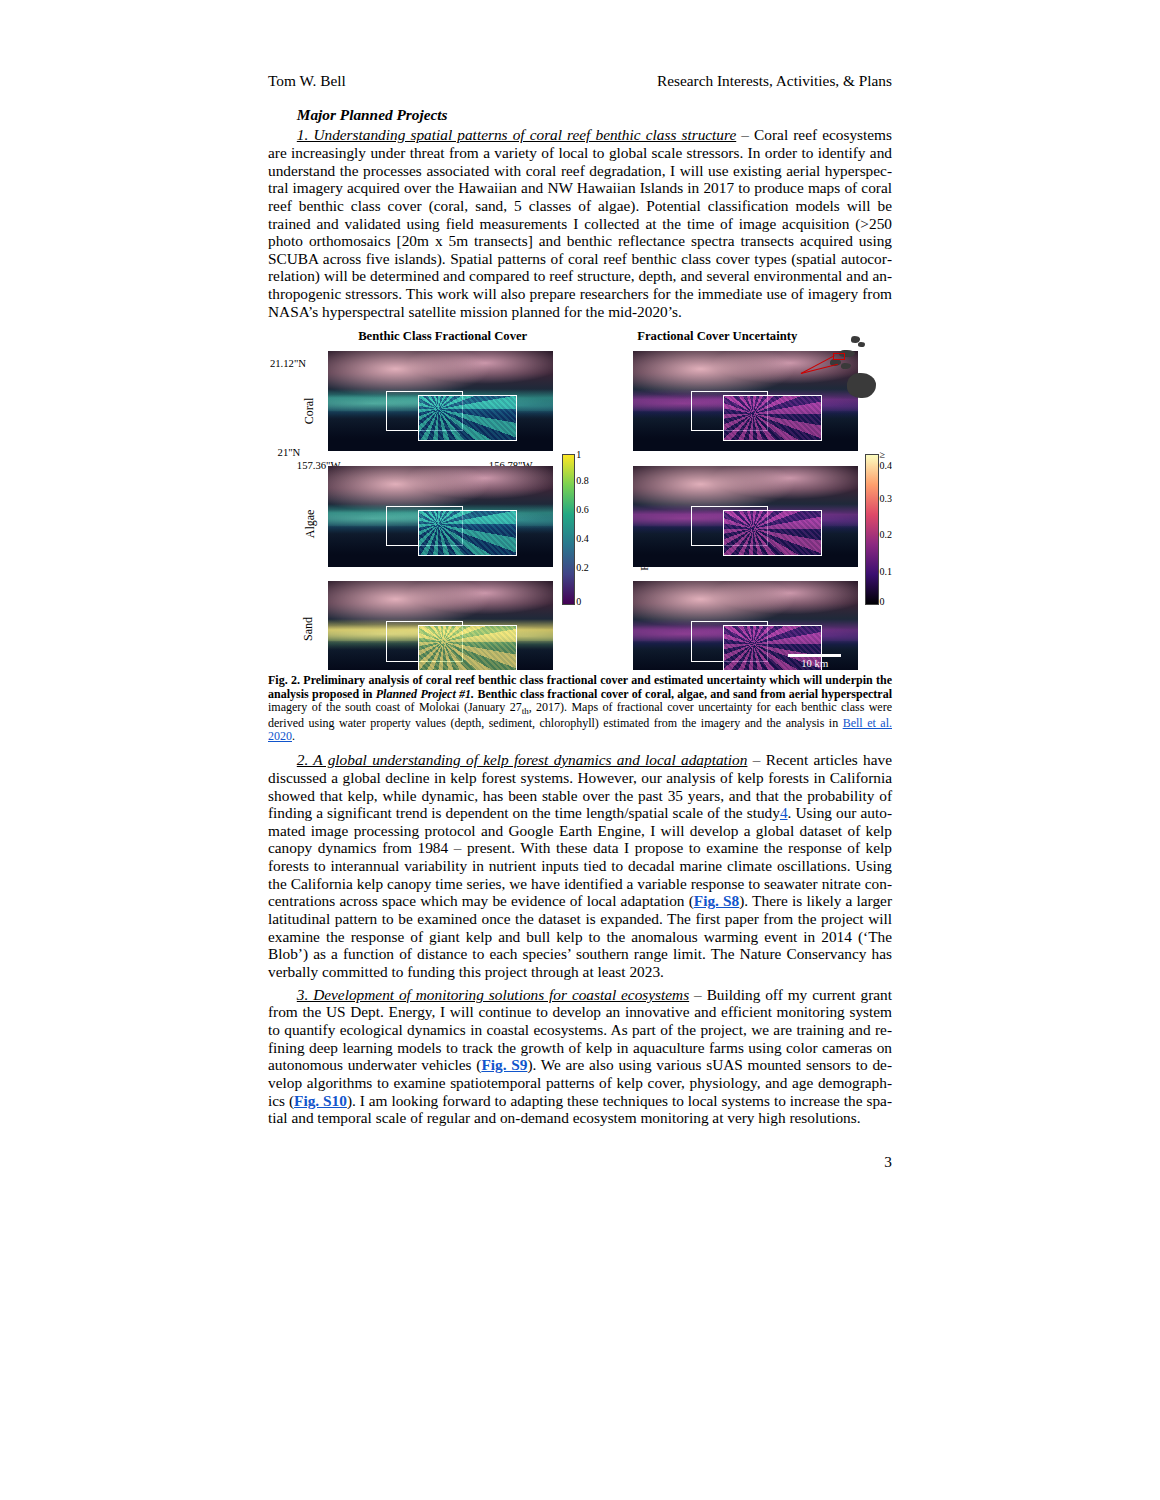Tom W. Bell
Research Interests, Activities, & Plans
Major Planned Projects
1. Understanding spatial patterns of coral reef benthic class structure – Coral reef ecosystems are increasingly under threat from a variety of local to global scale stressors. In order to identify and understand the processes associated with coral reef degradation, I will use existing aerial hyperspectral imagery acquired over the Hawaiian and NW Hawaiian Islands in 2017 to produce maps of coral reef benthic class cover (coral, sand, 5 classes of algae). Potential classification models will be trained and validated using field measurements I collected at the time of image acquisition (>250 photo orthomosaics [20m x 5m transects] and benthic reflectance spectra transects acquired using SCUBA across five islands). Spatial patterns of coral reef benthic class cover types (spatial autocorrelation) will be determined and compared to reef structure, depth, and several environmental and anthropogenic stressors. This work will also prepare researchers for the immediate use of imagery from NASA’s hyperspectral satellite mission planned for the mid-2020’s.
Benthic Class Fractional Cover
Fractional Cover Uncertainty
21.12"N
21"N
157.36"W
156.78"W
Coral
Algae
Sand
1
0.8
0.6
0.4
0.2
0
Fractional Cover
10 km
≥ 0.4
0.3
0.2
0.1
0
Uncertainty
Fig. 2. Preliminary analysis of coral reef benthic class fractional cover and estimated uncertainty which will underpin the analysis proposed in Planned Project #1. Benthic class fractional cover of coral, algae, and sand from aerial hyperspectral imagery of the south coast of Molokai (January 27th, 2017). Maps of fractional cover uncertainty for each benthic class were derived using water property values (depth, sediment, chlorophyll) estimated from the imagery and the analysis in Bell et al. 2020.
2. A global understanding of kelp forest dynamics and local adaptation – Recent articles have discussed a global decline in kelp forest systems. However, our analysis of kelp forests in California showed that kelp, while dynamic, has been stable over the past 35 years, and that the probability of finding a significant trend is dependent on the time length/spatial scale of the study4. Using our automated image processing protocol and Google Earth Engine, I will develop a global dataset of kelp canopy dynamics from 1984 – present. With these data I propose to examine the response of kelp forests to interannual variability in nutrient inputs tied to decadal marine climate oscillations. Using the California kelp canopy time series, we have identified a variable response to seawater nitrate concentrations across space which may be evidence of local adaptation (Fig. S8). There is likely a larger latitudinal pattern to be examined once the dataset is expanded. The first paper from the project will examine the response of giant kelp and bull kelp to the anomalous warming event in 2014 (‘The Blob’) as a function of distance to each species’ southern range limit. The Nature Conservancy has verbally committed to funding this project through at least 2023.
3. Development of monitoring solutions for coastal ecosystems – Building off my current grant from the US Dept. Energy, I will continue to develop an innovative and efficient monitoring system to quantify ecological dynamics in coastal ecosystems. As part of the project, we are training and refining deep learning models to track the growth of kelp in aquaculture farms using color cameras on autonomous underwater vehicles (Fig. S9). We are also using various sUAS mounted sensors to develop algorithms to examine spatiotemporal patterns of kelp cover, physiology, and age demographics (Fig. S10). I am looking forward to adapting these techniques to local systems to increase the spatial and temporal scale of regular and on-demand ecosystem monitoring at very high resolutions.
3